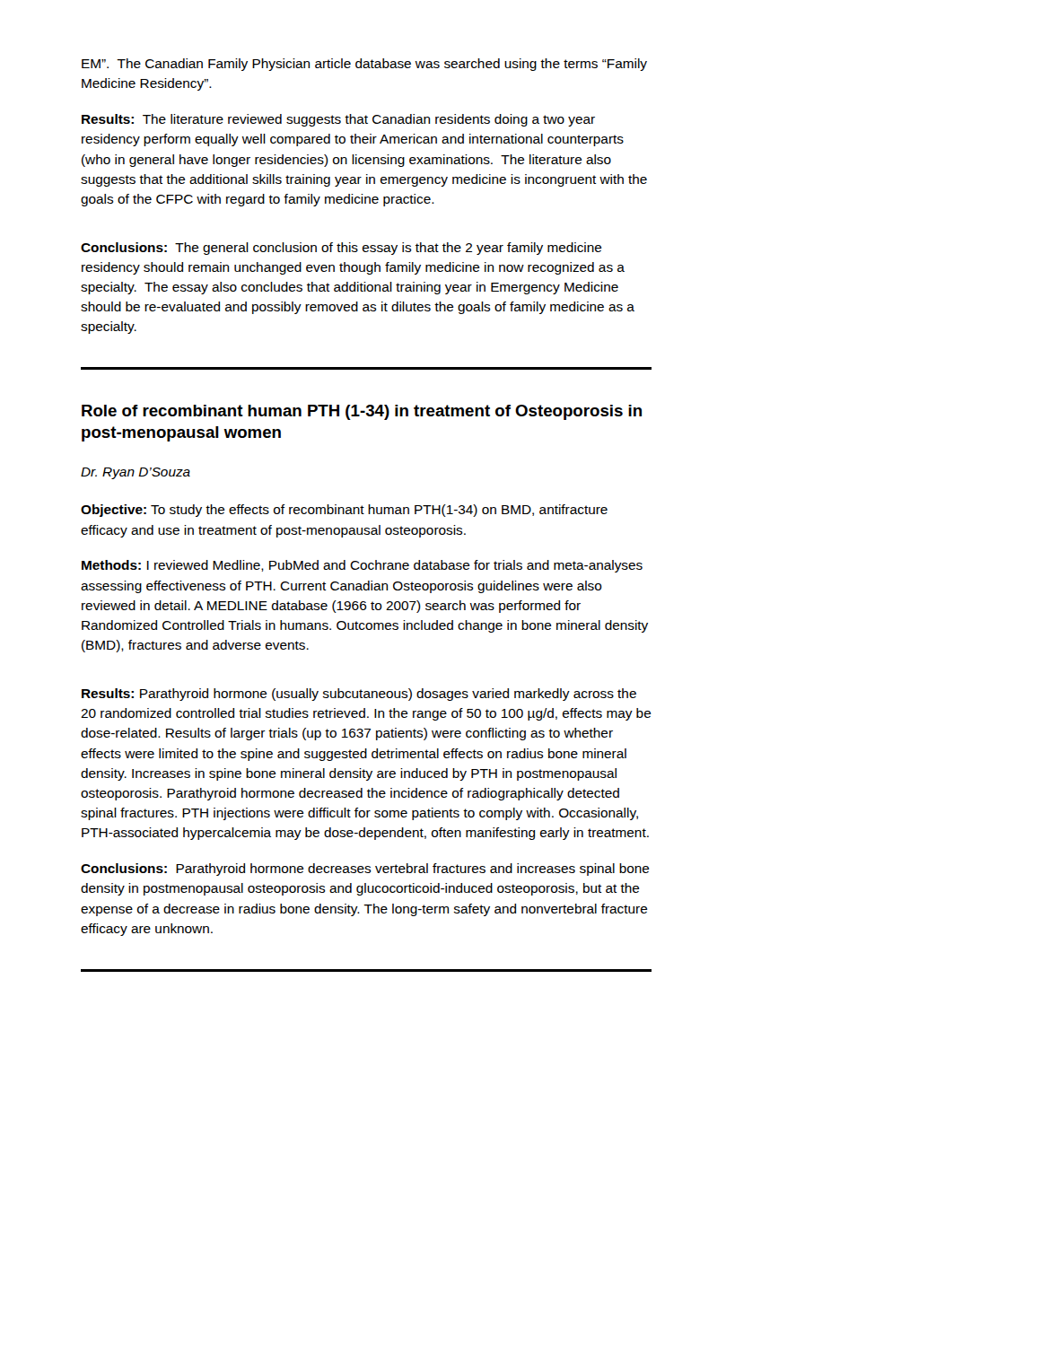EM”. The Canadian Family Physician article database was searched using the terms “Family Medicine Residency”.
Results: The literature reviewed suggests that Canadian residents doing a two year residency perform equally well compared to their American and international counterparts (who in general have longer residencies) on licensing examinations. The literature also suggests that the additional skills training year in emergency medicine is incongruent with the goals of the CFPC with regard to family medicine practice.
Conclusions: The general conclusion of this essay is that the 2 year family medicine residency should remain unchanged even though family medicine in now recognized as a specialty. The essay also concludes that additional training year in Emergency Medicine should be re-evaluated and possibly removed as it dilutes the goals of family medicine as a specialty.
Role of recombinant human PTH (1-34) in treatment of Osteoporosis in post-menopausal women
Dr. Ryan D’Souza
Objective: To study the effects of recombinant human PTH(1-34) on BMD, antifracture efficacy and use in treatment of post-menopausal osteoporosis.
Methods: I reviewed Medline, PubMed and Cochrane database for trials and meta-analyses assessing effectiveness of PTH. Current Canadian Osteoporosis guidelines were also reviewed in detail. A MEDLINE database (1966 to 2007) search was performed for Randomized Controlled Trials in humans. Outcomes included change in bone mineral density (BMD), fractures and adverse events.
Results: Parathyroid hormone (usually subcutaneous) dosages varied markedly across the 20 randomized controlled trial studies retrieved. In the range of 50 to 100 µg/d, effects may be dose-related. Results of larger trials (up to 1637 patients) were conflicting as to whether effects were limited to the spine and suggested detrimental effects on radius bone mineral density. Increases in spine bone mineral density are induced by PTH in postmenopausal osteoporosis. Parathyroid hormone decreased the incidence of radiographically detected spinal fractures. PTH injections were difficult for some patients to comply with. Occasionally, PTH-associated hypercalcemia may be dose-dependent, often manifesting early in treatment.
Conclusions: Parathyroid hormone decreases vertebral fractures and increases spinal bone density in postmenopausal osteoporosis and glucocorticoid-induced osteoporosis, but at the expense of a decrease in radius bone density. The long-term safety and nonvertebral fracture efficacy are unknown.